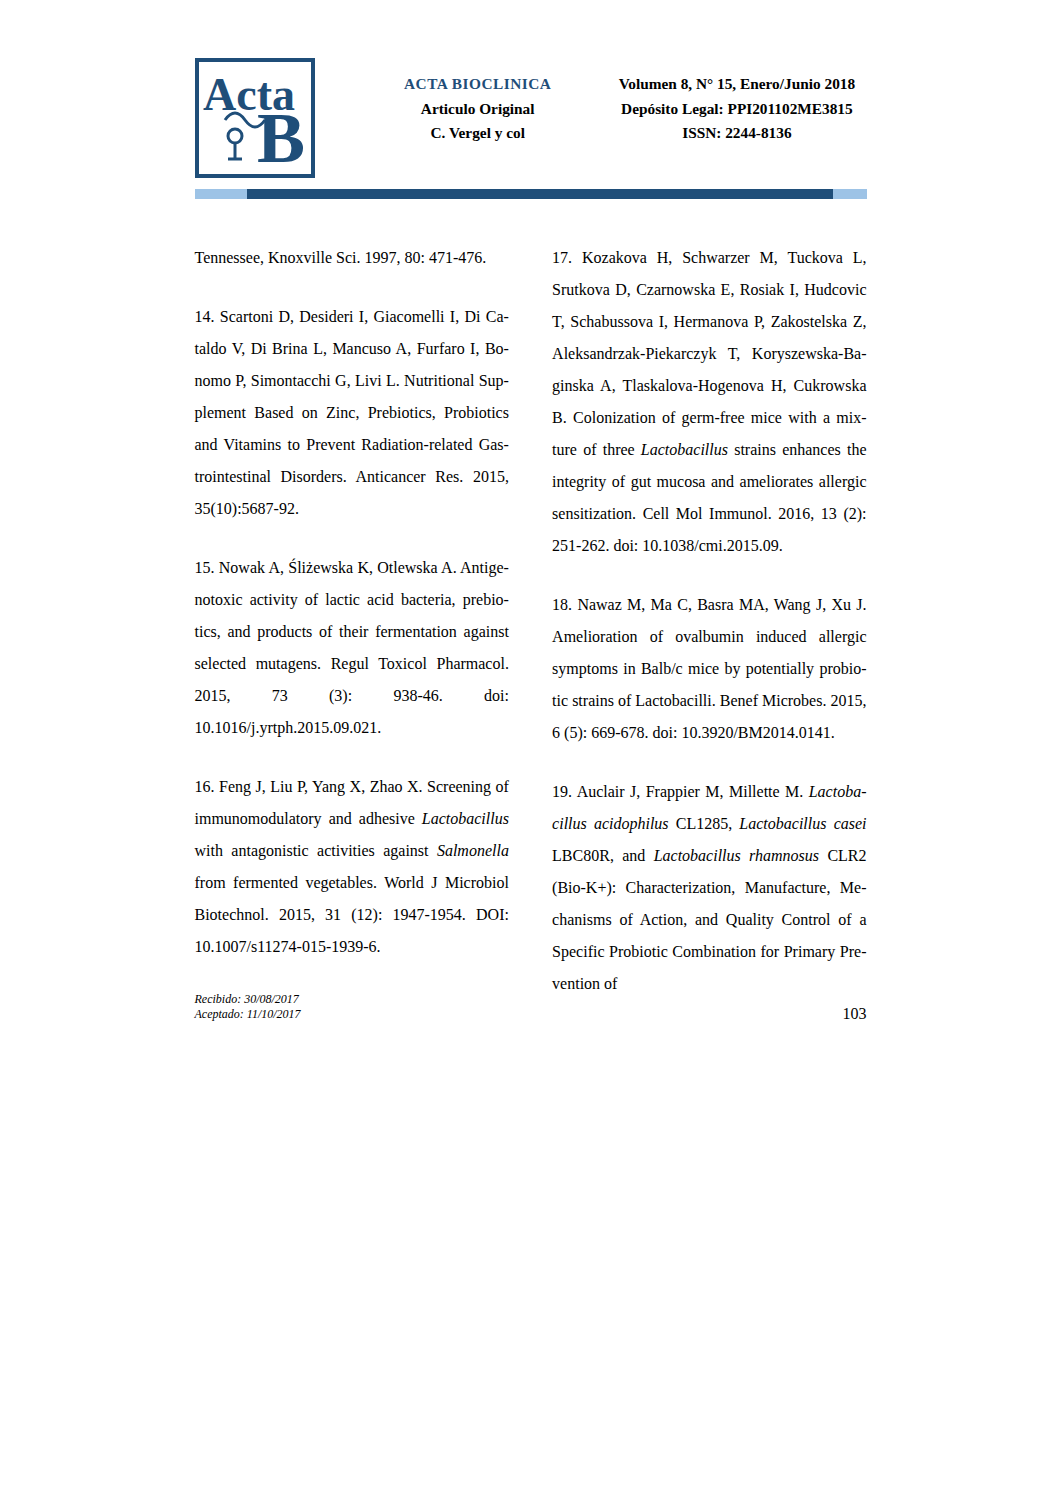Acta B
ACTA BIOCLINICA
Articulo Original
C. Vergel y col
Volumen 8, N° 15, Enero/Junio 2018
Depósito Legal: PPI201102ME3815
ISSN: 2244-8136
Tennessee, Knoxville Sci. 1997, 80: 471-476.
14. Scartoni D, Desideri I, Giacomelli I, Di Cataldo V, Di Brina L, Mancuso A, Furfaro I, Bonomo P, Simontacchi G, Livi L. Nutritional Supplement Based on Zinc, Prebiotics, Probiotics and Vitamins to Prevent Radiation-related Gastrointestinal Disorders. Anticancer Res. 2015, 35(10):5687-92.
15. Nowak A, Śliżewska K, Otlewska A. Antigenotoxic activity of lactic acid bacteria, prebiotics, and products of their fermentation against selected mutagens. Regul Toxicol Pharmacol. 2015, 73 (3): 938-46. doi: 10.1016/j.yrtph.2015.09.021.
16. Feng J, Liu P, Yang X, Zhao X. Screening of immunomodulatory and adhesive Lactobacillus with antagonistic activities against Salmonella from fermented vegetables. World J Microbiol Biotechnol. 2015, 31 (12): 1947-1954. DOI: 10.1007/s11274-015-1939-6.
17. Kozakova H, Schwarzer M, Tuckova L, Srutkova D, Czarnowska E, Rosiak I, Hudcovic T, Schabussova I, Hermanova P, Zakostelska Z, Aleksandrzak-Piekarczyk T, Koryszewska-Baginska A, Tlaskalova-Hogenova H, Cukrowska B. Colonization of germ-free mice with a mixture of three Lactobacillus strains enhances the integrity of gut mucosa and ameliorates allergic sensitization. Cell Mol Immunol. 2016, 13 (2): 251-262. doi: 10.1038/cmi.2015.09.
18. Nawaz M, Ma C, Basra MA, Wang J, Xu J. Amelioration of ovalbumin induced allergic symptoms in Balb/c mice by potentially probiotic strains of Lactobacilli. Benef Microbes. 2015, 6 (5): 669-678. doi: 10.3920/BM2014.0141.
19. Auclair J, Frappier M, Millette M. Lactobacillus acidophilus CL1285, Lactobacillus casei LBC80R, and Lactobacillus rhamnosus CLR2 (Bio-K+): Characterization, Manufacture, Mechanisms of Action, and Quality Control of a Specific Probiotic Combination for Primary Prevention of
Recibido: 30/08/2017
Aceptado: 11/10/2017
103